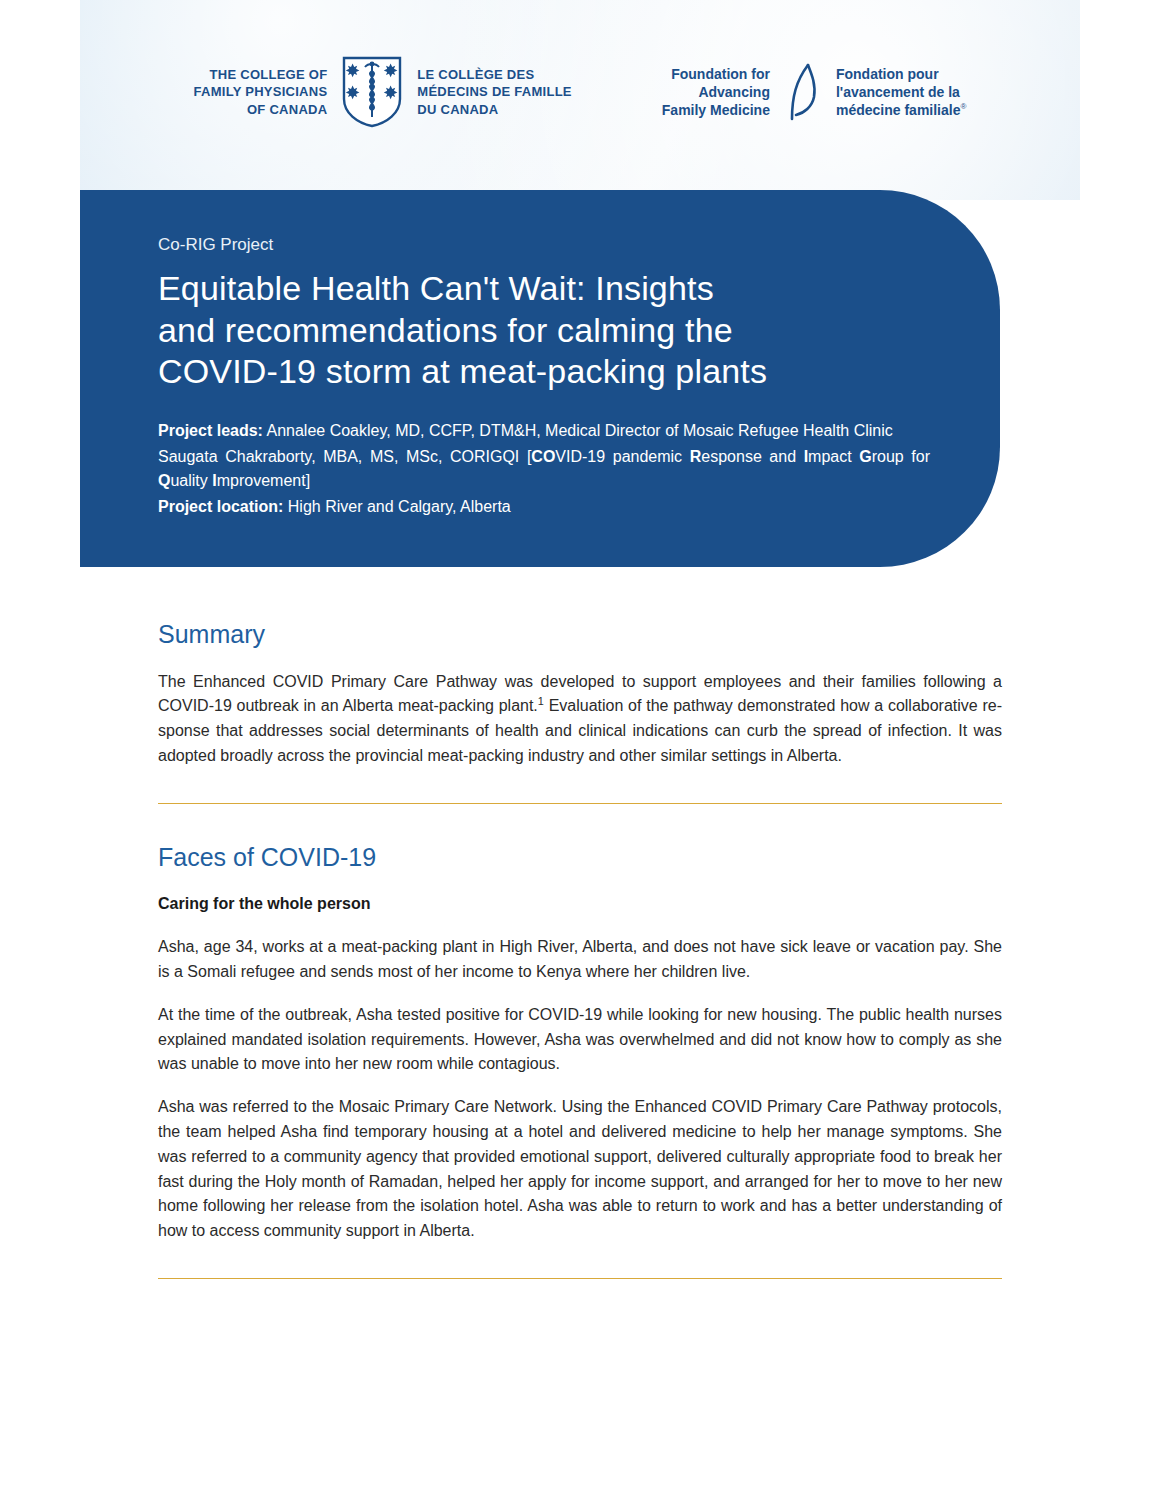THE COLLEGE OF
FAMILY PHYSICIANS
OF CANADA
LE COLLÈGE DES
MÉDECINS DE FAMILLE
DU CANADA
Foundation for
Advancing
Family Medicine
Fondation pour
l'avancement de la
médecine familiale®
Co-RIG Project
Equitable Health Can't Wait: Insights
and recommendations for calming the
COVID-19 storm at meat-packing plants
Project leads: Annalee Coakley, MD, CCFP, DTM&H, Medical Director of Mosaic Refugee Health Clinic
Saugata Chakraborty, MBA, MS, MSc, CORIGQI [COVID-19 pandemic Response and Impact Group for Quality Improvement]
Project location: High River and Calgary, Alberta
Summary
The Enhanced COVID Primary Care Pathway was developed to support employees and their families following a COVID-19 outbreak in an Alberta meat-packing plant.1 Evaluation of the pathway demonstrated how a collaborative response that addresses social determinants of health and clinical indications can curb the spread of infection. It was adopted broadly across the provincial meat-packing industry and other similar settings in Alberta.
Faces of COVID-19
Caring for the whole person
Asha, age 34, works at a meat-packing plant in High River, Alberta, and does not have sick leave or vacation pay. She is a Somali refugee and sends most of her income to Kenya where her children live.
At the time of the outbreak, Asha tested positive for COVID-19 while looking for new housing. The public health nurses explained mandated isolation requirements. However, Asha was overwhelmed and did not know how to comply as she was unable to move into her new room while contagious.
Asha was referred to the Mosaic Primary Care Network. Using the Enhanced COVID Primary Care Pathway protocols, the team helped Asha find temporary housing at a hotel and delivered medicine to help her manage symptoms. She was referred to a community agency that provided emotional support, delivered culturally appropriate food to break her fast during the Holy month of Ramadan, helped her apply for income support, and arranged for her to move to her new home following her release from the isolation hotel. Asha was able to return to work and has a better understanding of how to access community support in Alberta.